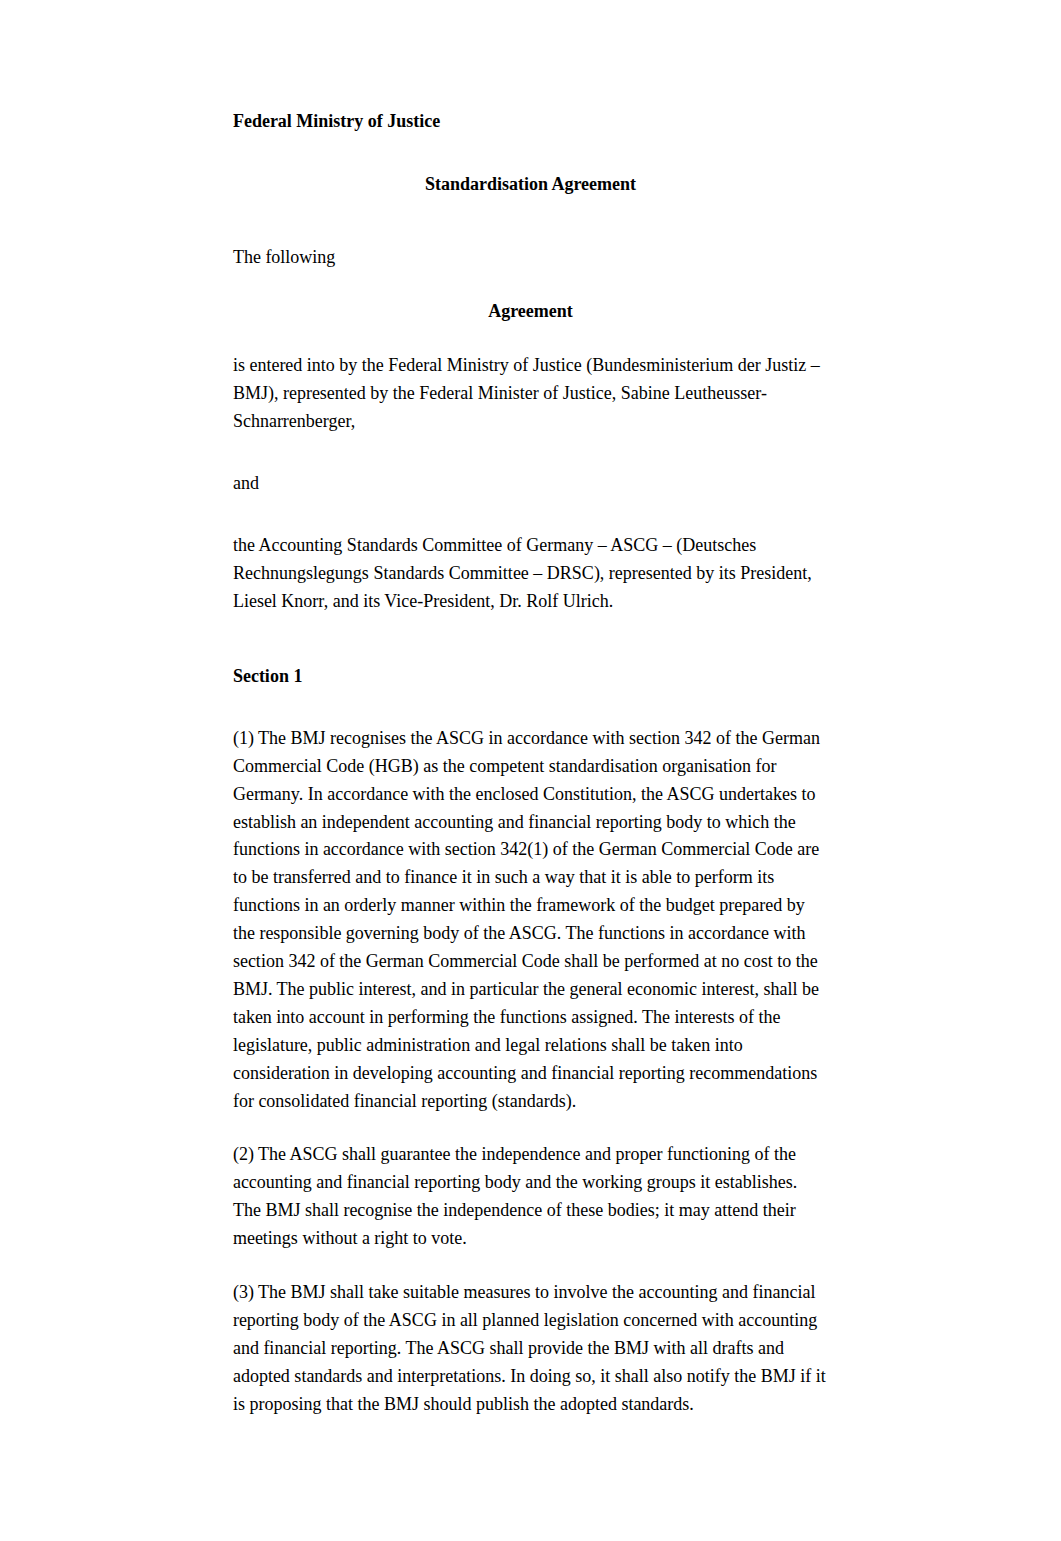Federal Ministry of Justice
Standardisation Agreement
The following
Agreement
is entered into by the Federal Ministry of Justice (Bundesministerium der Justiz – BMJ), represented by the Federal Minister of Justice, Sabine Leutheusser-Schnarrenberger,
and
the Accounting Standards Committee of Germany – ASCG – (Deutsches Rechnungslegungs Standards Committee – DRSC), represented by its President, Liesel Knorr, and its Vice-President, Dr. Rolf Ulrich.
Section 1
(1) The BMJ recognises the ASCG in accordance with section 342 of the German Commercial Code (HGB) as the competent standardisation organisation for Germany. In accordance with the enclosed Constitution, the ASCG undertakes to establish an independent accounting and financial reporting body to which the functions in accordance with section 342(1) of the German Commercial Code are to be transferred and to finance it in such a way that it is able to perform its functions in an orderly manner within the framework of the budget prepared by the responsible governing body of the ASCG. The functions in accordance with section 342 of the German Commercial Code shall be performed at no cost to the BMJ. The public interest, and in particular the general economic interest, shall be taken into account in performing the functions assigned. The interests of the legislature, public administration and legal relations shall be taken into consideration in developing accounting and financial reporting recommendations for consolidated financial reporting (standards).
(2) The ASCG shall guarantee the independence and proper functioning of the accounting and financial reporting body and the working groups it establishes. The BMJ shall recognise the independence of these bodies; it may attend their meetings without a right to vote.
(3) The BMJ shall take suitable measures to involve the accounting and financial reporting body of the ASCG in all planned legislation concerned with accounting and financial reporting. The ASCG shall provide the BMJ with all drafts and adopted standards and interpretations. In doing so, it shall also notify the BMJ if it is proposing that the BMJ should publish the adopted standards.